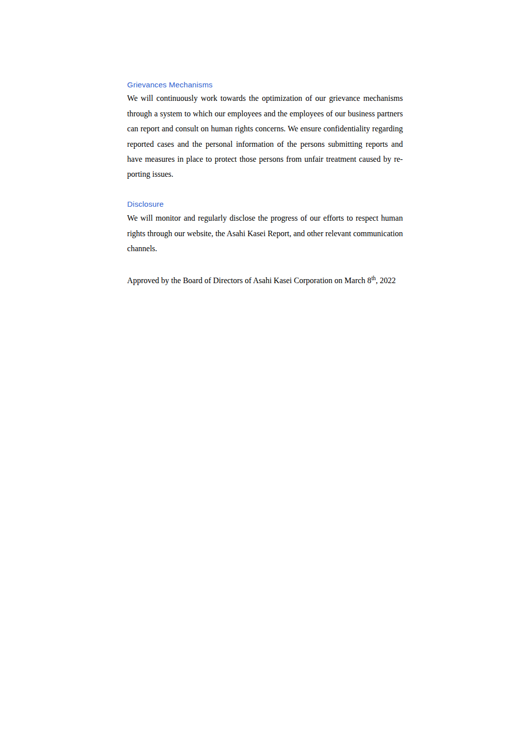Grievances Mechanisms
We will continuously work towards the optimization of our grievance mechanisms through a system to which our employees and the employees of our business partners can report and consult on human rights concerns. We ensure confidentiality regarding reported cases and the personal information of the persons submitting reports and have measures in place to protect those persons from unfair treatment caused by reporting issues.
Disclosure
We will monitor and regularly disclose the progress of our efforts to respect human rights through our website, the Asahi Kasei Report, and other relevant communication channels.
Approved by the Board of Directors of Asahi Kasei Corporation on March 8th, 2022